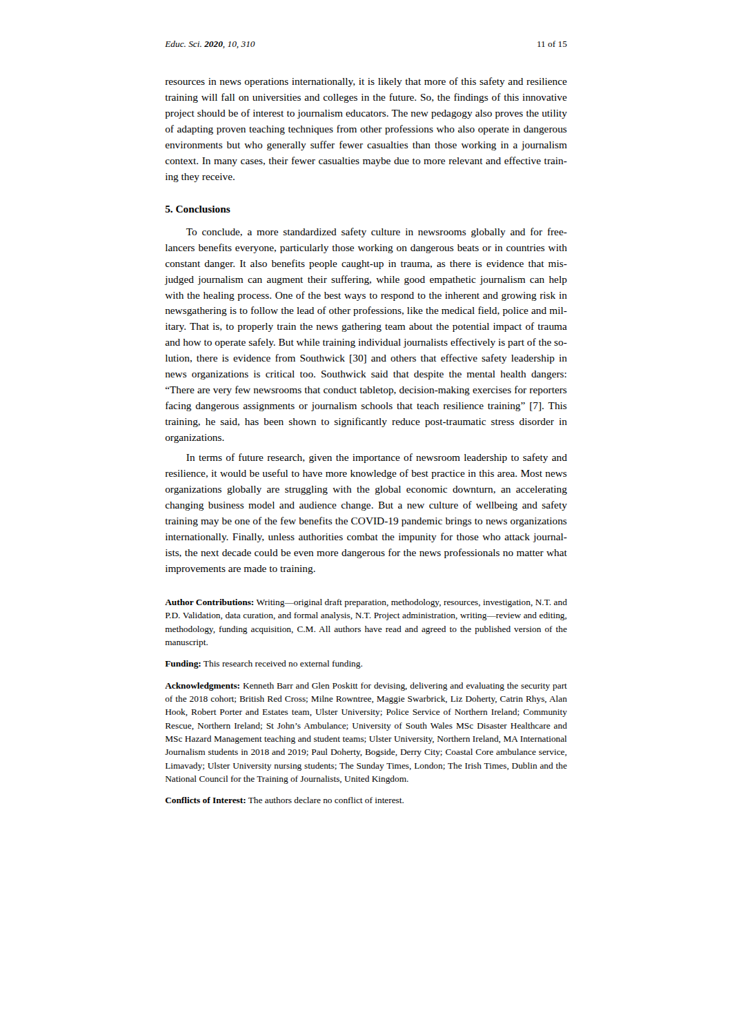Educ. Sci. 2020, 10, 310 11 of 15
resources in news operations internationally, it is likely that more of this safety and resilience training will fall on universities and colleges in the future. So, the findings of this innovative project should be of interest to journalism educators. The new pedagogy also proves the utility of adapting proven teaching techniques from other professions who also operate in dangerous environments but who generally suffer fewer casualties than those working in a journalism context. In many cases, their fewer casualties maybe due to more relevant and effective training they receive.
5. Conclusions
To conclude, a more standardized safety culture in newsrooms globally and for freelancers benefits everyone, particularly those working on dangerous beats or in countries with constant danger. It also benefits people caught-up in trauma, as there is evidence that misjudged journalism can augment their suffering, while good empathetic journalism can help with the healing process. One of the best ways to respond to the inherent and growing risk in newsgathering is to follow the lead of other professions, like the medical field, police and military. That is, to properly train the news gathering team about the potential impact of trauma and how to operate safely. But while training individual journalists effectively is part of the solution, there is evidence from Southwick [30] and others that effective safety leadership in news organizations is critical too. Southwick said that despite the mental health dangers: “There are very few newsrooms that conduct tabletop, decision-making exercises for reporters facing dangerous assignments or journalism schools that teach resilience training” [7]. This training, he said, has been shown to significantly reduce post-traumatic stress disorder in organizations.
In terms of future research, given the importance of newsroom leadership to safety and resilience, it would be useful to have more knowledge of best practice in this area. Most news organizations globally are struggling with the global economic downturn, an accelerating changing business model and audience change. But a new culture of wellbeing and safety training may be one of the few benefits the COVID-19 pandemic brings to news organizations internationally. Finally, unless authorities combat the impunity for those who attack journalists, the next decade could be even more dangerous for the news professionals no matter what improvements are made to training.
Author Contributions: Writing—original draft preparation, methodology, resources, investigation, N.T. and P.D. Validation, data curation, and formal analysis, N.T. Project administration, writing—review and editing, methodology, funding acquisition, C.M. All authors have read and agreed to the published version of the manuscript.
Funding: This research received no external funding.
Acknowledgments: Kenneth Barr and Glen Poskitt for devising, delivering and evaluating the security part of the 2018 cohort; British Red Cross; Milne Rowntree, Maggie Swarbrick, Liz Doherty, Catrin Rhys, Alan Hook, Robert Porter and Estates team, Ulster University; Police Service of Northern Ireland; Community Rescue, Northern Ireland; St John’s Ambulance; University of South Wales MSc Disaster Healthcare and MSc Hazard Management teaching and student teams; Ulster University, Northern Ireland, MA International Journalism students in 2018 and 2019; Paul Doherty, Bogside, Derry City; Coastal Core ambulance service, Limavady; Ulster University nursing students; The Sunday Times, London; The Irish Times, Dublin and the National Council for the Training of Journalists, United Kingdom.
Conflicts of Interest: The authors declare no conflict of interest.